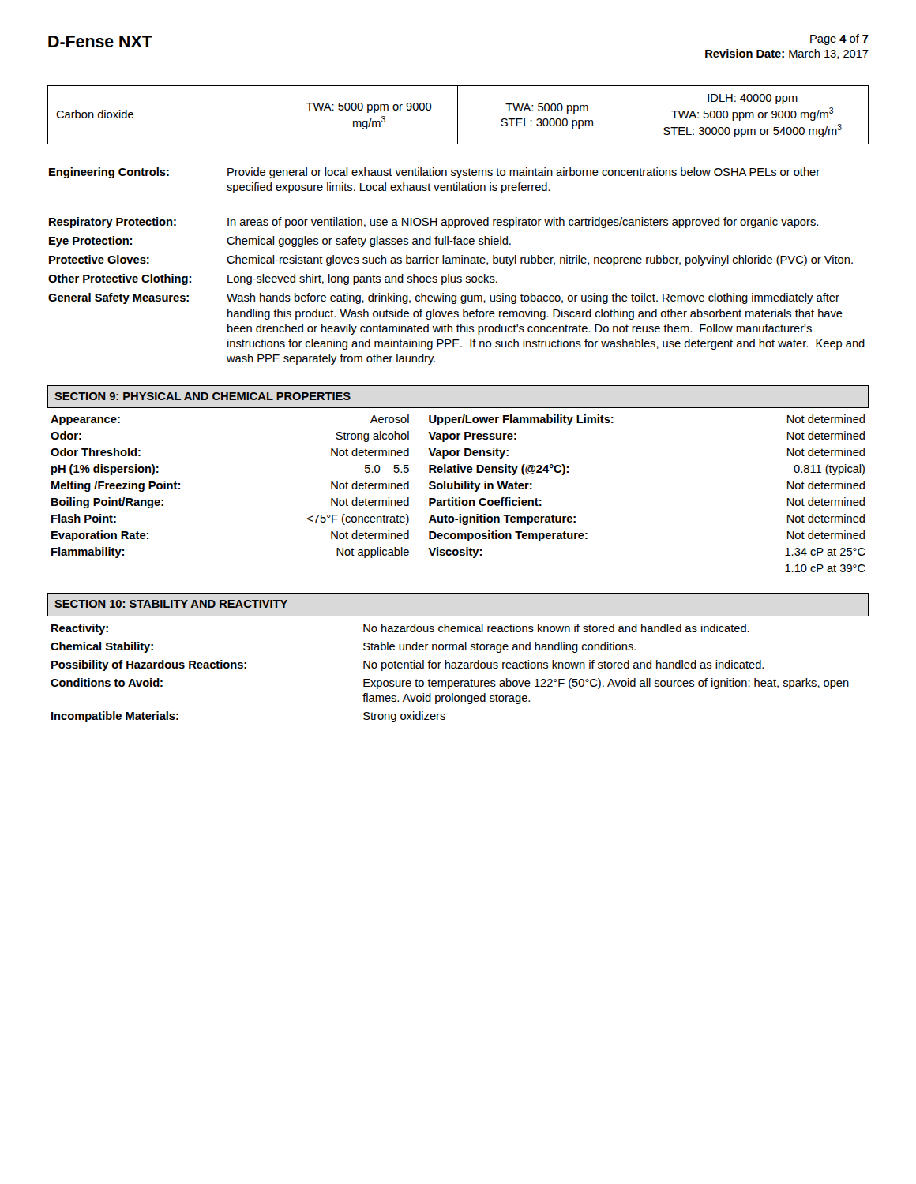D-Fense NXT
Page 4 of 7
Revision Date: March 13, 2017
| Carbon dioxide | TWA: 5000 ppm or 9000 mg/m 3 | TWA: 5000 ppm STEL: 30000 ppm | IDLH: 40000 ppm TWA: 5000 ppm or 9000 mg/m 3 STEL: 30000 ppm or 54000 mg/m 3 |
| Engineering Controls: | Provide general or local exhaust ventilation systems to maintain airborne concentrations below OSHA PELs or other specified exposure limits. Local exhaust ventilation is preferred. |
| Respiratory Protection: | In areas of poor ventilation, use a NIOSH approved respirator with cartridges/canisters approved for organic vapors. |
| Eye Protection: | Chemical goggles or safety glasses and full-face shield. |
| Protective Gloves: | Chemical-resistant gloves such as barrier laminate, butyl rubber, nitrile, neoprene rubber, polyvinyl chloride (PVC) or Viton. |
| Other Protective Clothing: | Long-sleeved shirt, long pants and shoes plus socks. |
| General Safety Measures: | Wash hands before eating, drinking, chewing gum, using tobacco, or using the toilet. Remove clothing immediately after handling this product. Wash outside of gloves before removing. Discard clothing and other absorbent materials that have been drenched or heavily contaminated with this product's concentrate. Do not reuse them. Follow manufacturer's instructions for cleaning and maintaining PPE. If no such instructions for washables, use detergent and hot water. Keep and wash PPE separately from other laundry. |
SECTION 9: PHYSICAL AND CHEMICAL PROPERTIES
| Appearance: | Aerosol | Upper/Lower Flammability Limits: | Not determined |
| Odor: | Strong alcohol | Vapor Pressure: | Not determined |
| Odor Threshold: | Not determined | Vapor Density: | Not determined |
| pH (1% dispersion): | 5.0 – 5.5 | Relative Density (@24°C): | 0.811 (typical) |
| Melting /Freezing Point: | Not determined | Solubility in Water: | Not determined |
| Boiling Point/Range: | Not determined | Partition Coefficient: | Not determined |
| Flash Point: | <75°F (concentrate) | Auto-ignition Temperature: | Not determined |
| Evaporation Rate: | Not determined | Decomposition Temperature: | Not determined |
| Flammability: | Not applicable | Viscosity: | 1.34 cP at 25°C |
| | | | 1.10 cP at 39°C |
SECTION 10: STABILITY AND REACTIVITY
| Reactivity: | No hazardous chemical reactions known if stored and handled as indicated. |
| Chemical Stability: | Stable under normal storage and handling conditions. |
| Possibility of Hazardous Reactions: | No potential for hazardous reactions known if stored and handled as indicated. |
| Conditions to Avoid: | Exposure to temperatures above 122°F (50°C). Avoid all sources of ignition: heat, sparks, open flames. Avoid prolonged storage. |
| Incompatible Materials: | Strong oxidizers |